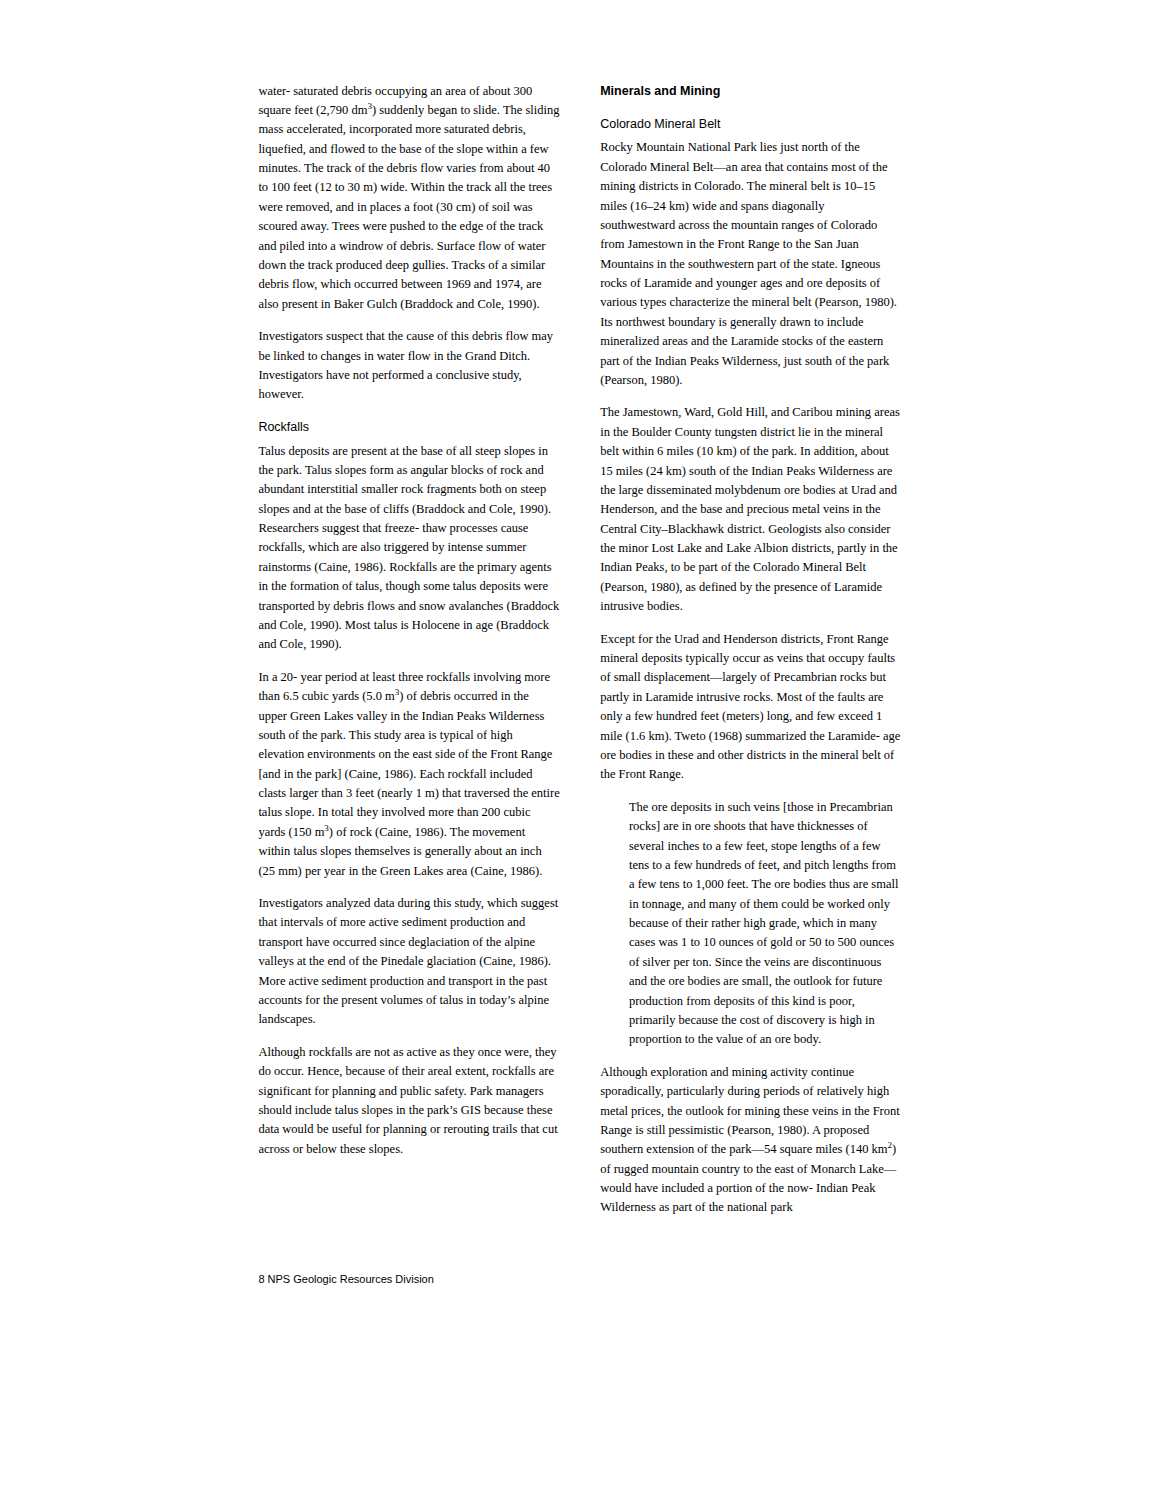water- saturated debris occupying an area of about 300 square feet (2,790 dm3) suddenly began to slide. The sliding mass accelerated, incorporated more saturated debris, liquefied, and flowed to the base of the slope within a few minutes. The track of the debris flow varies from about 40 to 100 feet (12 to 30 m) wide. Within the track all the trees were removed, and in places a foot (30 cm) of soil was scoured away. Trees were pushed to the edge of the track and piled into a windrow of debris. Surface flow of water down the track produced deep gullies. Tracks of a similar debris flow, which occurred between 1969 and 1974, are also present in Baker Gulch (Braddock and Cole, 1990).
Investigators suspect that the cause of this debris flow may be linked to changes in water flow in the Grand Ditch. Investigators have not performed a conclusive study, however.
Rockfalls
Talus deposits are present at the base of all steep slopes in the park. Talus slopes form as angular blocks of rock and abundant interstitial smaller rock fragments both on steep slopes and at the base of cliffs (Braddock and Cole, 1990). Researchers suggest that freeze- thaw processes cause rockfalls, which are also triggered by intense summer rainstorms (Caine, 1986). Rockfalls are the primary agents in the formation of talus, though some talus deposits were transported by debris flows and snow avalanches (Braddock and Cole, 1990). Most talus is Holocene in age (Braddock and Cole, 1990).
In a 20- year period at least three rockfalls involving more than 6.5 cubic yards (5.0 m3) of debris occurred in the upper Green Lakes valley in the Indian Peaks Wilderness south of the park. This study area is typical of high elevation environments on the east side of the Front Range [and in the park] (Caine, 1986). Each rockfall included clasts larger than 3 feet (nearly 1 m) that traversed the entire talus slope. In total they involved more than 200 cubic yards (150 m3) of rock (Caine, 1986). The movement within talus slopes themselves is generally about an inch (25 mm) per year in the Green Lakes area (Caine, 1986).
Investigators analyzed data during this study, which suggest that intervals of more active sediment production and transport have occurred since deglaciation of the alpine valleys at the end of the Pinedale glaciation (Caine, 1986). More active sediment production and transport in the past accounts for the present volumes of talus in today’s alpine landscapes.
Although rockfalls are not as active as they once were, they do occur. Hence, because of their areal extent, rockfalls are significant for planning and public safety. Park managers should include talus slopes in the park’s GIS because these data would be useful for planning or rerouting trails that cut across or below these slopes.
Minerals and Mining
Colorado Mineral Belt
Rocky Mountain National Park lies just north of the Colorado Mineral Belt—an area that contains most of the mining districts in Colorado. The mineral belt is 10–15 miles (16–24 km) wide and spans diagonally southwestward across the mountain ranges of Colorado from Jamestown in the Front Range to the San Juan Mountains in the southwestern part of the state. Igneous rocks of Laramide and younger ages and ore deposits of various types characterize the mineral belt (Pearson, 1980). Its northwest boundary is generally drawn to include mineralized areas and the Laramide stocks of the eastern part of the Indian Peaks Wilderness, just south of the park (Pearson, 1980).
The Jamestown, Ward, Gold Hill, and Caribou mining areas in the Boulder County tungsten district lie in the mineral belt within 6 miles (10 km) of the park. In addition, about 15 miles (24 km) south of the Indian Peaks Wilderness are the large disseminated molybdenum ore bodies at Urad and Henderson, and the base and precious metal veins in the Central City–Blackhawk district. Geologists also consider the minor Lost Lake and Lake Albion districts, partly in the Indian Peaks, to be part of the Colorado Mineral Belt (Pearson, 1980), as defined by the presence of Laramide intrusive bodies.
Except for the Urad and Henderson districts, Front Range mineral deposits typically occur as veins that occupy faults of small displacement—largely of Precambrian rocks but partly in Laramide intrusive rocks. Most of the faults are only a few hundred feet (meters) long, and few exceed 1 mile (1.6 km). Tweto (1968) summarized the Laramide- age ore bodies in these and other districts in the mineral belt of the Front Range.
The ore deposits in such veins [those in Precambrian rocks] are in ore shoots that have thicknesses of several inches to a few feet, stope lengths of a few tens to a few hundreds of feet, and pitch lengths from a few tens to 1,000 feet. The ore bodies thus are small in tonnage, and many of them could be worked only because of their rather high grade, which in many cases was 1 to 10 ounces of gold or 50 to 500 ounces of silver per ton. Since the veins are discontinuous and the ore bodies are small, the outlook for future production from deposits of this kind is poor, primarily because the cost of discovery is high in proportion to the value of an ore body.
Although exploration and mining activity continue sporadically, particularly during periods of relatively high metal prices, the outlook for mining these veins in the Front Range is still pessimistic (Pearson, 1980). A proposed southern extension of the park—54 square miles (140 km2) of rugged mountain country to the east of Monarch Lake—would have included a portion of the now- Indian Peak Wilderness as part of the national park
8 NPS Geologic Resources Division